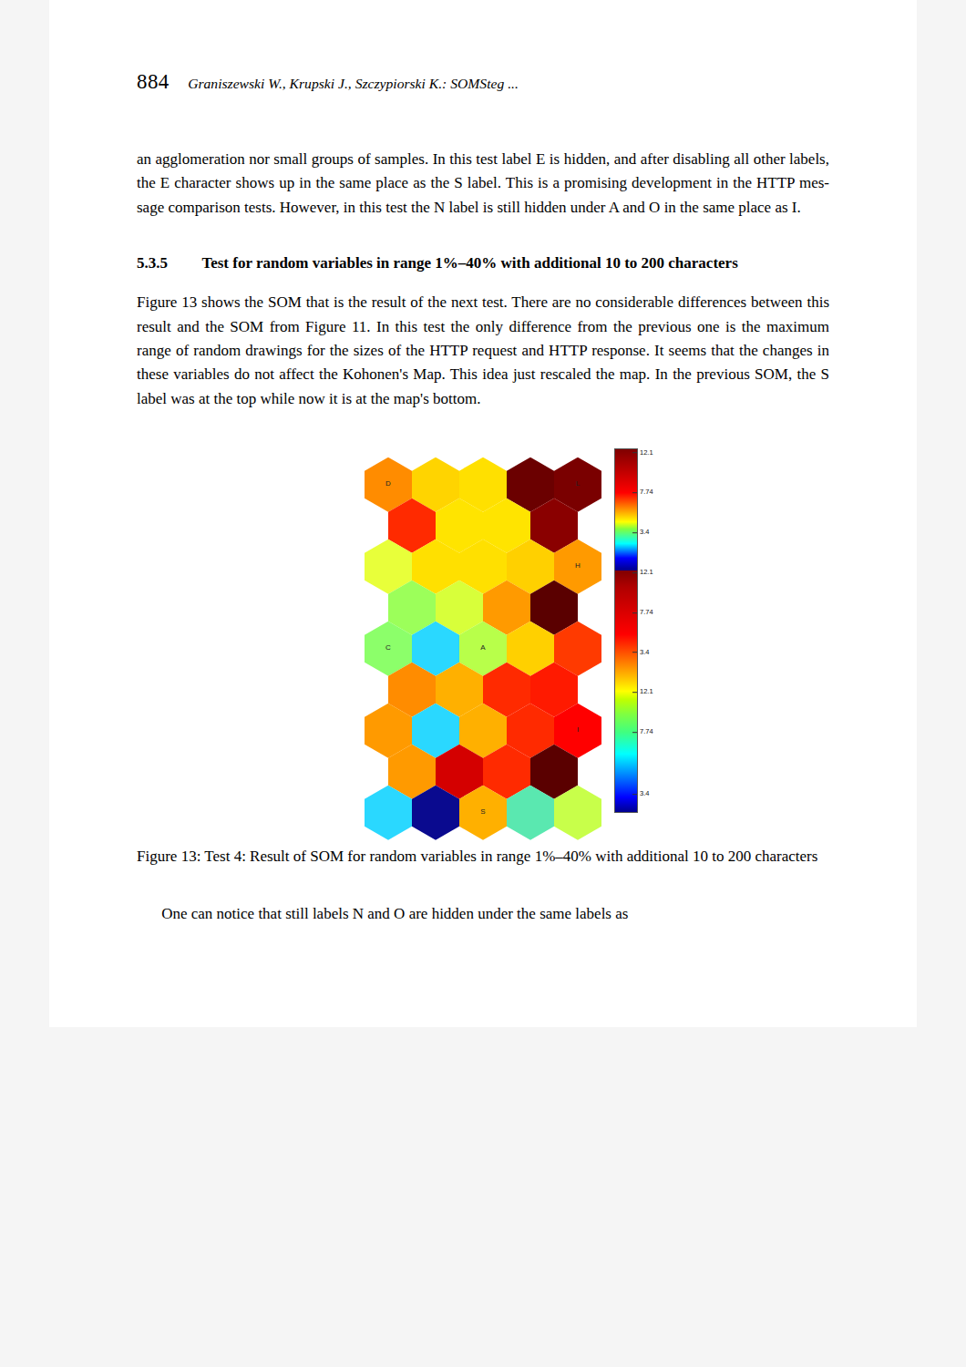884 Graniszewski W., Krupski J., Szczypiorski K.: SOMSteg ...
an agglomeration nor small groups of samples. In this test label E is hidden, and after disabling all other labels, the E character shows up in the same place as the S label. This is a promising development in the HTTP message comparison tests. However, in this test the N label is still hidden under A and O in the same place as I.
5.3.5 Test for random variables in range 1%–40% with additional 10 to 200 characters
Figure 13 shows the SOM that is the result of the next test. There are no considerable differences between this result and the SOM from Figure 11. In this test the only difference from the previous one is the maximum range of random drawings for the sizes of the HTTP request and HTTP response. It seems that the changes in these variables do not affect the Kohonen's Map. This idea just rescaled the map. In the previous SOM, the S label was at the top while now it is at the map's bottom.
D
L
H
C
A
I
S
12.1 7.74 3.4 12.1 7.74 3.4 12.1 7.74 3.4
Figure 13: Test 4: Result of SOM for random variables in range 1%–40% with additional 10 to 200 characters
One can notice that still labels N and O are hidden under the same labels as